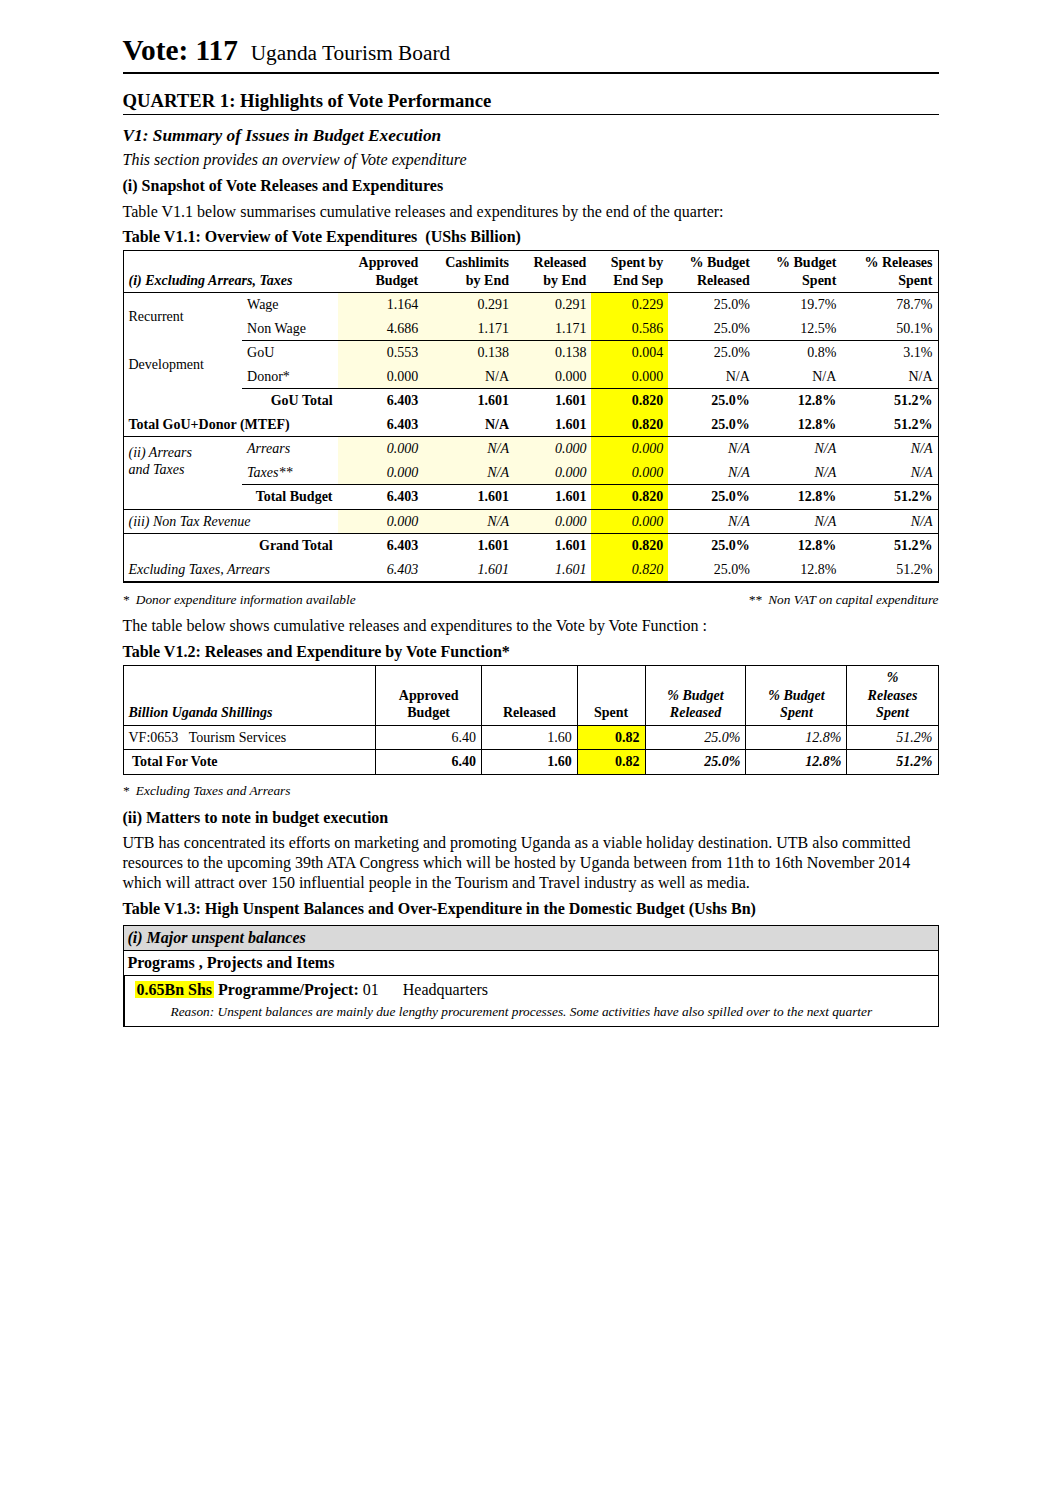Vote: 117
Uganda Tourism Board
QUARTER 1: Highlights of Vote Performance
V1: Summary of Issues in Budget Execution
This section provides an overview of Vote expenditure
(i) Snapshot of Vote Releases and Expenditures
Table V1.1 below summarises cumulative releases and expenditures by the end of the quarter:
Table V1.1: Overview of Vote Expenditures (UShs Billion)
| (i) Excluding Arrears, Taxes | Approved Budget | Cashlimits by End | Released by End | Spent by End Sep | % Budget Released | % Budget Spent | % Releases Spent |
| --- | --- | --- | --- | --- | --- | --- | --- |
| Recurrent | Wage | 1.164 | 0.291 | 0.291 | 0.229 | 25.0% | 19.7% | 78.7% |
| Non Wage | 4.686 | 1.171 | 1.171 | 0.586 | 25.0% | 12.5% | 50.1% |
| Development | GoU | 0.553 | 0.138 | 0.138 | 0.004 | 25.0% | 0.8% | 3.1% |
| Donor* | 0.000 | N/A | 0.000 | 0.000 | N/A | N/A | N/A |
| GoU Total | 6.403 | 1.601 | 1.601 | 0.820 | 25.0% | 12.8% | 51.2% |
| Total GoU+Donor (MTEF) | 6.403 | N/A | 1.601 | 0.820 | 25.0% | 12.8% | 51.2% |
| (ii) Arrears and Taxes | Arrears | 0.000 | N/A | 0.000 | 0.000 | N/A | N/A | N/A |
| Taxes** | 0.000 | N/A | 0.000 | 0.000 | N/A | N/A | N/A |
| Total Budget | 6.403 | 1.601 | 1.601 | 0.820 | 25.0% | 12.8% | 51.2% |
| (iii) Non Tax Revenue | 0.000 | N/A | 0.000 | 0.000 | N/A | N/A | N/A |
| Grand Total | 6.403 | 1.601 | 1.601 | 0.820 | 25.0% | 12.8% | 51.2% |
| Excluding Taxes, Arrears | 6.403 | 1.601 | 1.601 | 0.820 | 25.0% | 12.8% | 51.2% |
* Donor expenditure information available ** Non VAT on capital expenditure
The table below shows cumulative releases and expenditures to the Vote by Vote Function :
Table V1.2: Releases and Expenditure by Vote Function*
| Billion Uganda Shillings | Approved Budget | Released | Spent | % Budget Released | % Budget Spent | % Releases Spent |
| --- | --- | --- | --- | --- | --- | --- |
| VF:0653 Tourism Services | 6.40 | 1.60 | 0.82 | 25.0% | 12.8% | 51.2% |
| Total For Vote | 6.40 | 1.60 | 0.82 | 25.0% | 12.8% | 51.2% |
* Excluding Taxes and Arrears
(ii) Matters to note in budget execution
UTB has concentrated its efforts on marketing and promoting Uganda as a viable holiday destination. UTB also committed resources to the upcoming 39th ATA Congress which will be hosted by Uganda between from 11th to 16th November 2014 which will attract over 150 influential people in the Tourism and Travel industry as well as media.
Table V1.3: High Unspent Balances and Over-Expenditure in the Domestic Budget (Ushs Bn)
(i) Major unspent balances
Programs , Projects and Items
0.65Bn Shs Programme/Project: 01 Headquarters
Reason: Unspent balances are mainly due lengthy procurement processes. Some activities have also spilled over to the next quarter